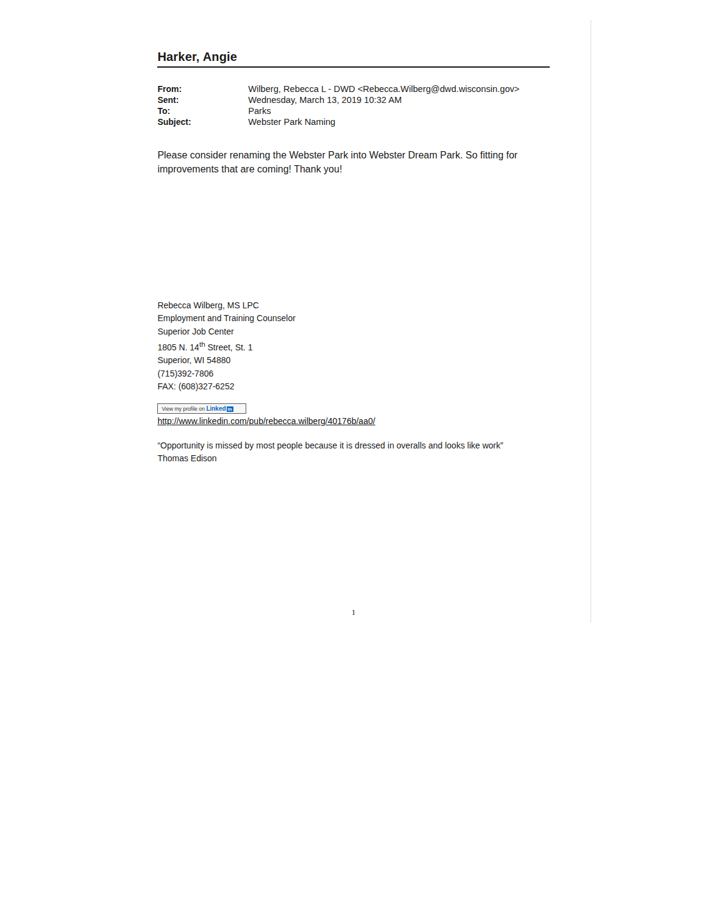Harker, Angie
| From: | Wilberg, Rebecca L - DWD <Rebecca.Wilberg@dwd.wisconsin.gov> |
| Sent: | Wednesday, March 13, 2019 10:32 AM |
| To: | Parks |
| Subject: | Webster Park Naming |
Please consider renaming the Webster Park into Webster Dream Park. So fitting for improvements that are coming! Thank you!
Rebecca Wilberg, MS LPC
Employment and Training Counselor
Superior Job Center
1805 N. 14th Street, St. 1
Superior, WI 54880
(715)392-7806
FAX: (608)327-6252
View my profile on Linked in
http://www.linkedin.com/pub/rebecca.wilberg/40176b/aa0/
“Opportunity is missed by most people because it is dressed in overalls and looks like work”
Thomas Edison
1